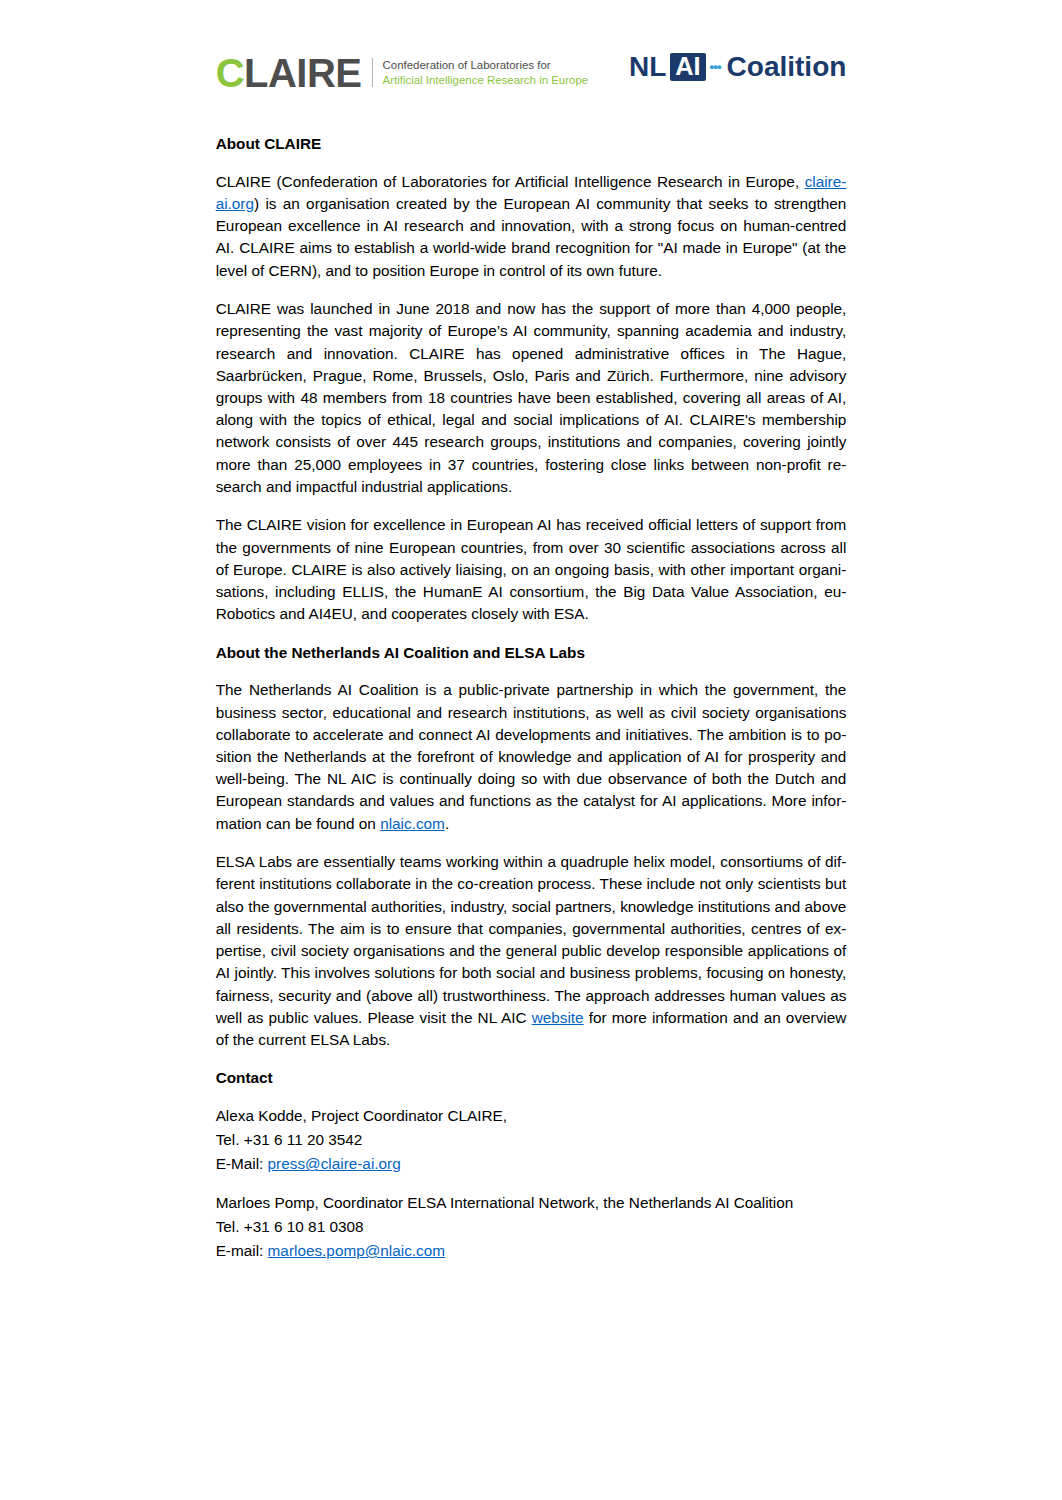CLAIRE
Confederation of Laboratories for
Artificial Intelligence Research in Europe
NL AI•••Coalition
About CLAIRE
CLAIRE (Confederation of Laboratories for Artificial Intelligence Research in Europe, claire-ai.org) is an organisation created by the European AI community that seeks to strengthen European excellence in AI research and innovation, with a strong focus on human-centred AI. CLAIRE aims to establish a world-wide brand recognition for "AI made in Europe" (at the level of CERN), and to position Europe in control of its own future.
CLAIRE was launched in June 2018 and now has the support of more than 4,000 people, representing the vast majority of Europe’s AI community, spanning academia and industry, research and innovation. CLAIRE has opened administrative offices in The Hague, Saarbrücken, Prague, Rome, Brussels, Oslo, Paris and Zürich. Furthermore, nine advisory groups with 48 members from 18 countries have been established, covering all areas of AI, along with the topics of ethical, legal and social implications of AI. CLAIRE's membership network consists of over 445 research groups, institutions and companies, covering jointly more than 25,000 employees in 37 countries, fostering close links between non-profit research and impactful industrial applications.
The CLAIRE vision for excellence in European AI has received official letters of support from the governments of nine European countries, from over 30 scientific associations across all of Europe. CLAIRE is also actively liaising, on an ongoing basis, with other important organisations, including ELLIS, the HumanE AI consortium, the Big Data Value Association, euRobotics and AI4EU, and cooperates closely with ESA.
About the Netherlands AI Coalition and ELSA Labs
The Netherlands AI Coalition is a public-private partnership in which the government, the business sector, educational and research institutions, as well as civil society organisations collaborate to accelerate and connect AI developments and initiatives. The ambition is to position the Netherlands at the forefront of knowledge and application of AI for prosperity and well-being. The NL AIC is continually doing so with due observance of both the Dutch and European standards and values and functions as the catalyst for AI applications. More information can be found on nlaic.com.
ELSA Labs are essentially teams working within a quadruple helix model, consortiums of different institutions collaborate in the co-creation process. These include not only scientists but also the governmental authorities, industry, social partners, knowledge institutions and above all residents. The aim is to ensure that companies, governmental authorities, centres of expertise, civil society organisations and the general public develop responsible applications of AI jointly. This involves solutions for both social and business problems, focusing on honesty, fairness, security and (above all) trustworthiness. The approach addresses human values as well as public values. Please visit the NL AIC website for more information and an overview of the current ELSA Labs.
Contact
Alexa Kodde, Project Coordinator CLAIRE,
Tel. +31 6 11 20 3542
E-Mail: press@claire-ai.org
Marloes Pomp, Coordinator ELSA International Network, the Netherlands AI Coalition
Tel. +31 6 10 81 0308
E-mail: marloes.pomp@nlaic.com